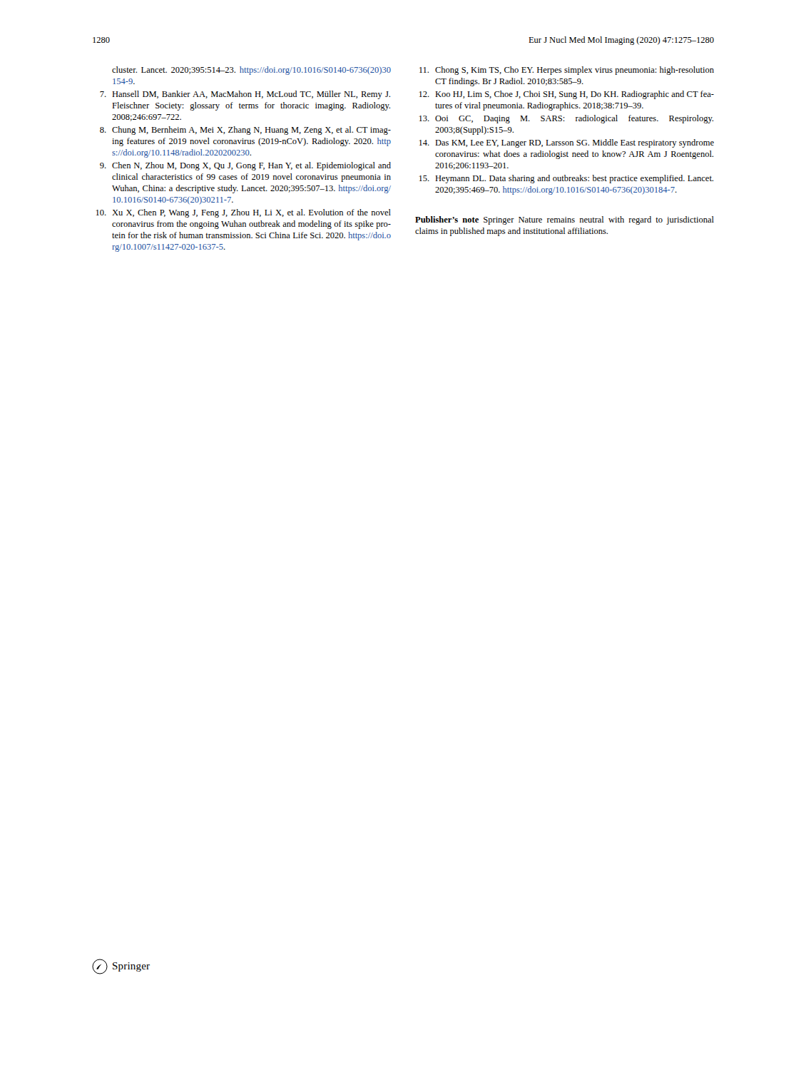1280
Eur J Nucl Med Mol Imaging (2020) 47:1275–1280
cluster. Lancet. 2020;395:514–23. https://doi.org/10.1016/S0140-6736(20)30154-9.
7. Hansell DM, Bankier AA, MacMahon H, McLoud TC, Müller NL, Remy J. Fleischner Society: glossary of terms for thoracic imaging. Radiology. 2008;246:697–722.
8. Chung M, Bernheim A, Mei X, Zhang N, Huang M, Zeng X, et al. CT imaging features of 2019 novel coronavirus (2019-nCoV). Radiology. 2020. https://doi.org/10.1148/radiol.2020200230.
9. Chen N, Zhou M, Dong X, Qu J, Gong F, Han Y, et al. Epidemiological and clinical characteristics of 99 cases of 2019 novel coronavirus pneumonia in Wuhan, China: a descriptive study. Lancet. 2020;395:507–13. https://doi.org/10.1016/S0140-6736(20)30211-7.
10. Xu X, Chen P, Wang J, Feng J, Zhou H, Li X, et al. Evolution of the novel coronavirus from the ongoing Wuhan outbreak and modeling of its spike protein for the risk of human transmission. Sci China Life Sci. 2020. https://doi.org/10.1007/s11427-020-1637-5.
11. Chong S, Kim TS, Cho EY. Herpes simplex virus pneumonia: high-resolution CT findings. Br J Radiol. 2010;83:585–9.
12. Koo HJ, Lim S, Choe J, Choi SH, Sung H, Do KH. Radiographic and CT features of viral pneumonia. Radiographics. 2018;38:719–39.
13. Ooi GC, Daqing M. SARS: radiological features. Respirology. 2003;8(Suppl):S15–9.
14. Das KM, Lee EY, Langer RD, Larsson SG. Middle East respiratory syndrome coronavirus: what does a radiologist need to know? AJR Am J Roentgenol. 2016;206:1193–201.
15. Heymann DL. Data sharing and outbreaks: best practice exemplified. Lancet. 2020;395:469–70. https://doi.org/10.1016/S0140-6736(20)30184-7.
Publisher’s note Springer Nature remains neutral with regard to jurisdictional claims in published maps and institutional affiliations.
Springer